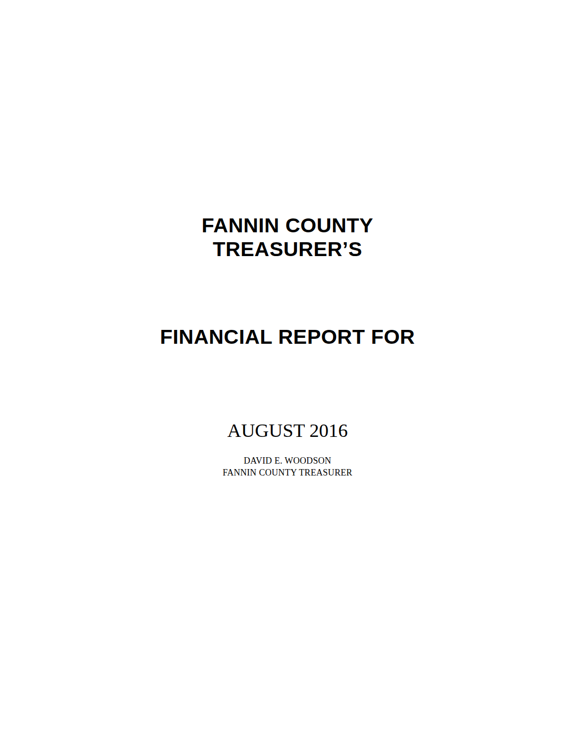FANNIN COUNTY TREASURER’S
FINANCIAL REPORT FOR
AUGUST 2016
DAVID E. WOODSON
FANNIN COUNTY TREASURER